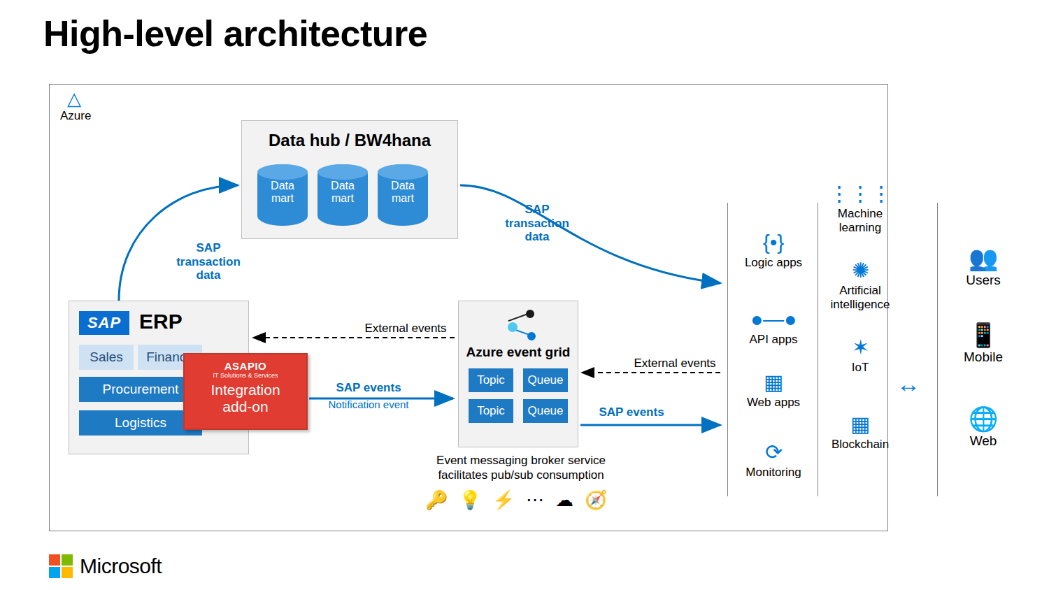High-level architecture
△ Azure
Data hub / BW4hana
Data
mart
Data
mart
Data
mart
SAP
ERP
Sales
Finance
Procurement
Logistics
ASAPIOIT Solutions & Services Integration
add-on
Azure event grid
Topic
Queue
Topic
Queue
Event messaging broker service
facilitates pub/sub consumption
🔑 💡 ⚡ ⋯ ☁ 🧭
{•}Logic apps
●—●API apps
▦Web apps
⟳Monitoring
⋮⋮⋮Machine
learning
✺Artificial
intelligence
✶IoT
▦Blockchain
👥Users
📱Mobile
🌐Web
↔
SAP
transaction
data
SAP
transaction
data
SAP events
Notification event
SAP events
External events
External events
Microsoft